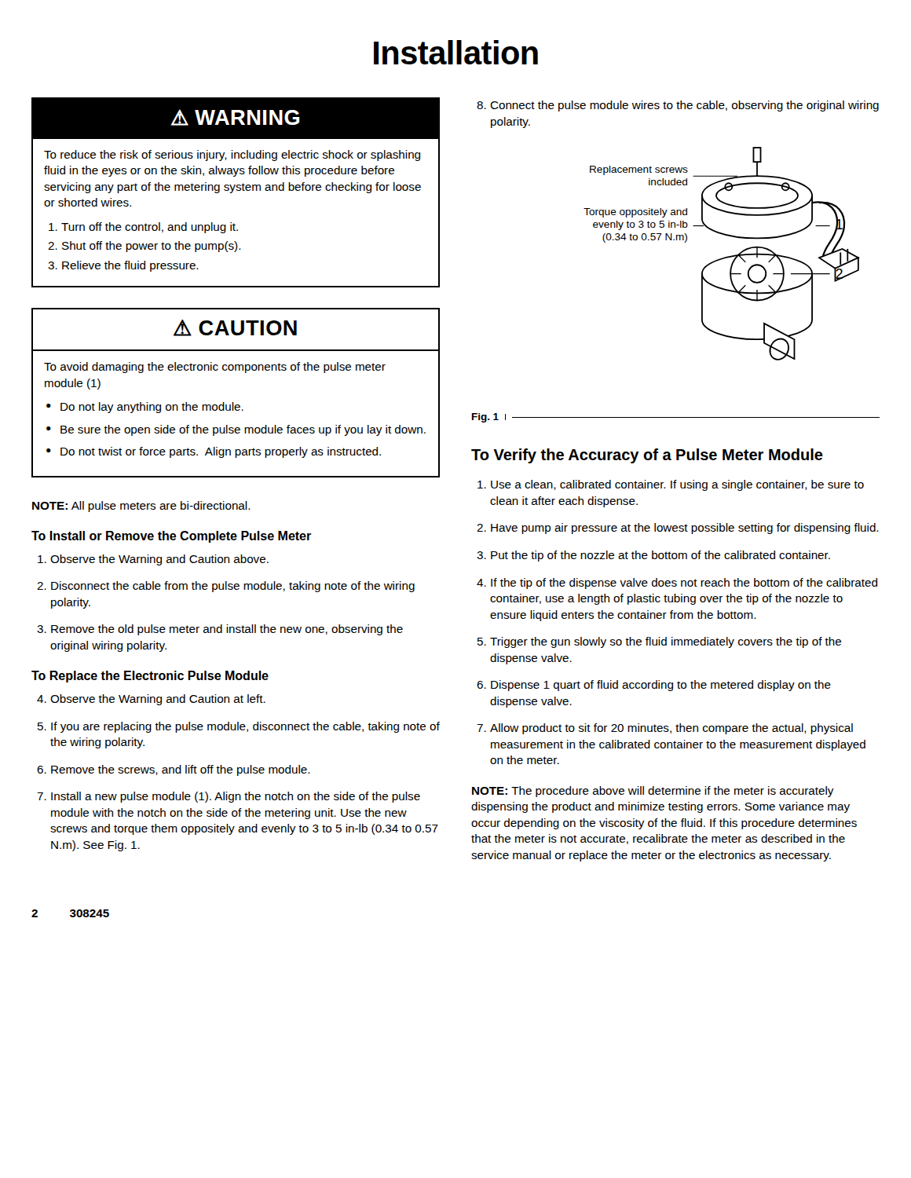Installation
⚠WARNING
To reduce the risk of serious injury, including electric shock or splashing fluid in the eyes or on the skin, always follow this procedure before servicing any part of the metering system and before checking for loose or shorted wires.
Turn off the control, and unplug it.
Shut off the power to the pump(s).
Relieve the fluid pressure.
⚠ CAUTION
To avoid damaging the electronic components of the pulse meter module (1)
Do not lay anything on the module.
Be sure the open side of the pulse module faces up if you lay it down.
Do not twist or force parts. Align parts properly as instructed.
NOTE: All pulse meters are bi-directional.
To Install or Remove the Complete Pulse Meter
Observe the Warning and Caution above.
Disconnect the cable from the pulse module, taking note of the wiring polarity.
Remove the old pulse meter and install the new one, observing the original wiring polarity.
To Replace the Electronic Pulse Module
Observe the Warning and Caution at left.
If you are replacing the pulse module, disconnect the cable, taking note of the wiring polarity.
Remove the screws, and lift off the pulse module.
Install a new pulse module (1). Align the notch on the side of the pulse module with the notch on the side of the metering unit. Use the new screws and torque them oppositely and evenly to 3 to 5 in-lb (0.34 to 0.57 N.m). See Fig. 1.
Connect the pulse module wires to the cable, observing the original wiring polarity.
Replacement screws included Torque oppositely and evenly to 3 to 5 in-lb (0.34 to 0.57 N.m) 1 2
Fig. 1
To Verify the Accuracy of a Pulse Meter Module
Use a clean, calibrated container. If using a single container, be sure to clean it after each dispense.
Have pump air pressure at the lowest possible setting for dispensing fluid.
Put the tip of the nozzle at the bottom of the calibrated container.
If the tip of the dispense valve does not reach the bottom of the calibrated container, use a length of plastic tubing over the tip of the nozzle to ensure liquid enters the container from the bottom.
Trigger the gun slowly so the fluid immediately covers the tip of the dispense valve.
Dispense 1 quart of fluid according to the metered display on the dispense valve.
Allow product to sit for 20 minutes, then compare the actual, physical measurement in the calibrated container to the measurement displayed on the meter.
NOTE: The procedure above will determine if the meter is accurately dispensing the product and minimize testing errors. Some variance may occur depending on the viscosity of the fluid. If this procedure determines that the meter is not accurate, recalibrate the meter as described in the service manual or replace the meter or the electronics as necessary.
2308245